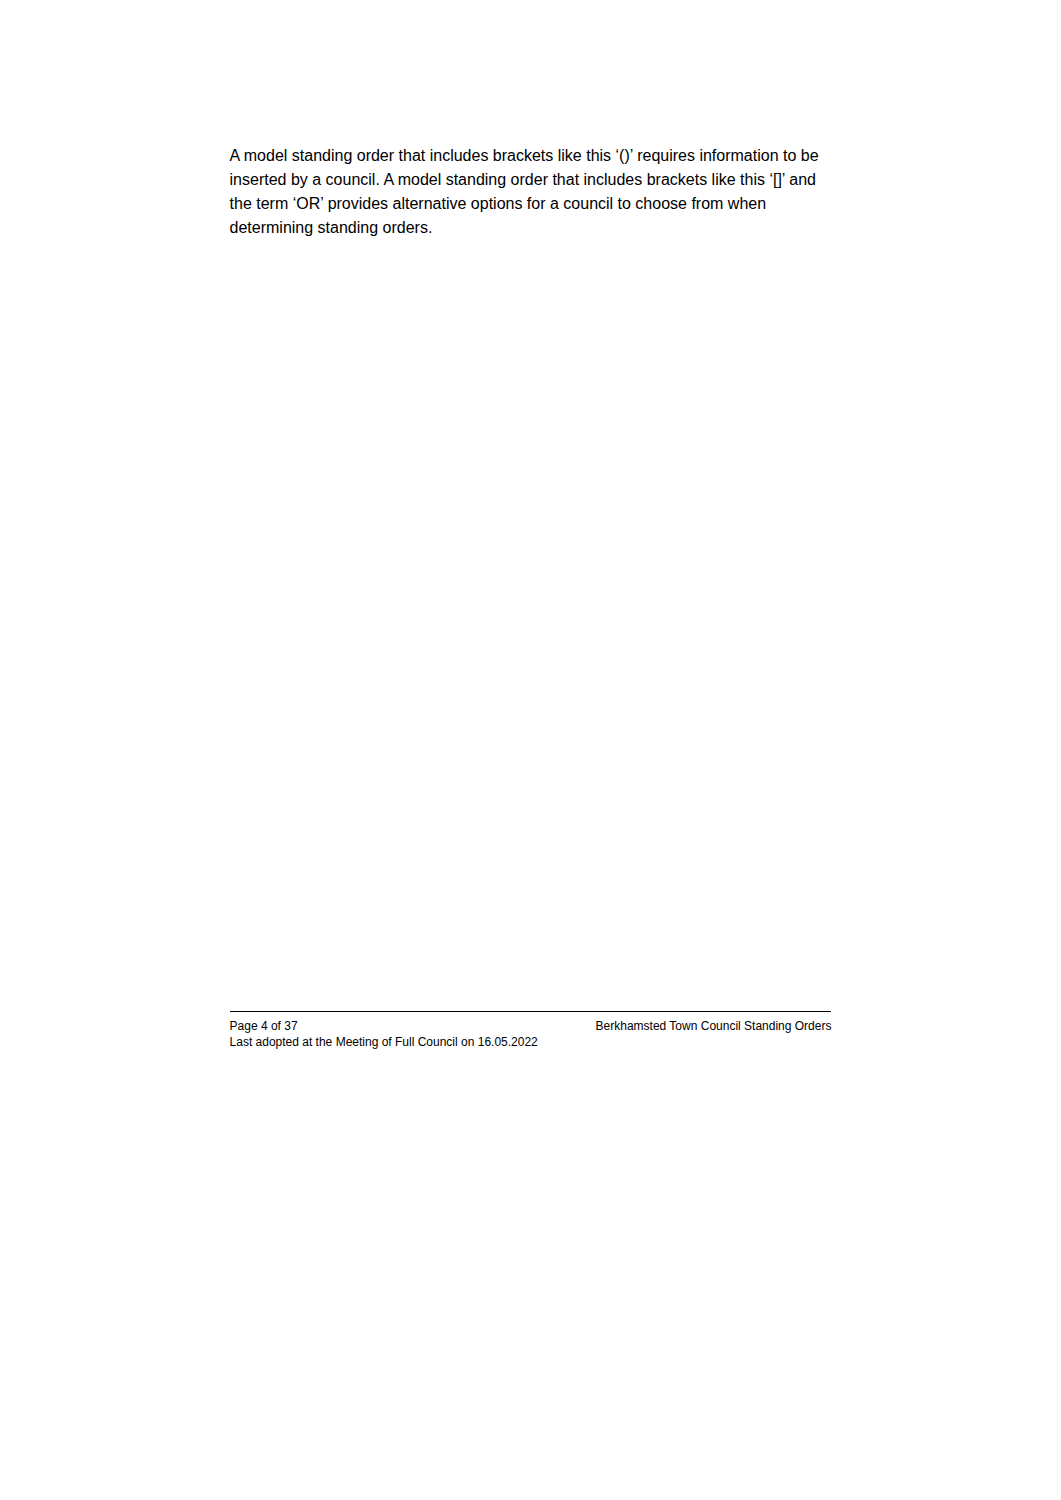A model standing order that includes brackets like this ‘()’ requires information to be inserted by a council. A model standing order that includes brackets like this ‘[]’ and the term ‘OR’ provides alternative options for a council to choose from when determining standing orders.
Page 4 of 37
Last adopted at the Meeting of Full Council on 16.05.2022
Berkhamsted Town Council Standing Orders